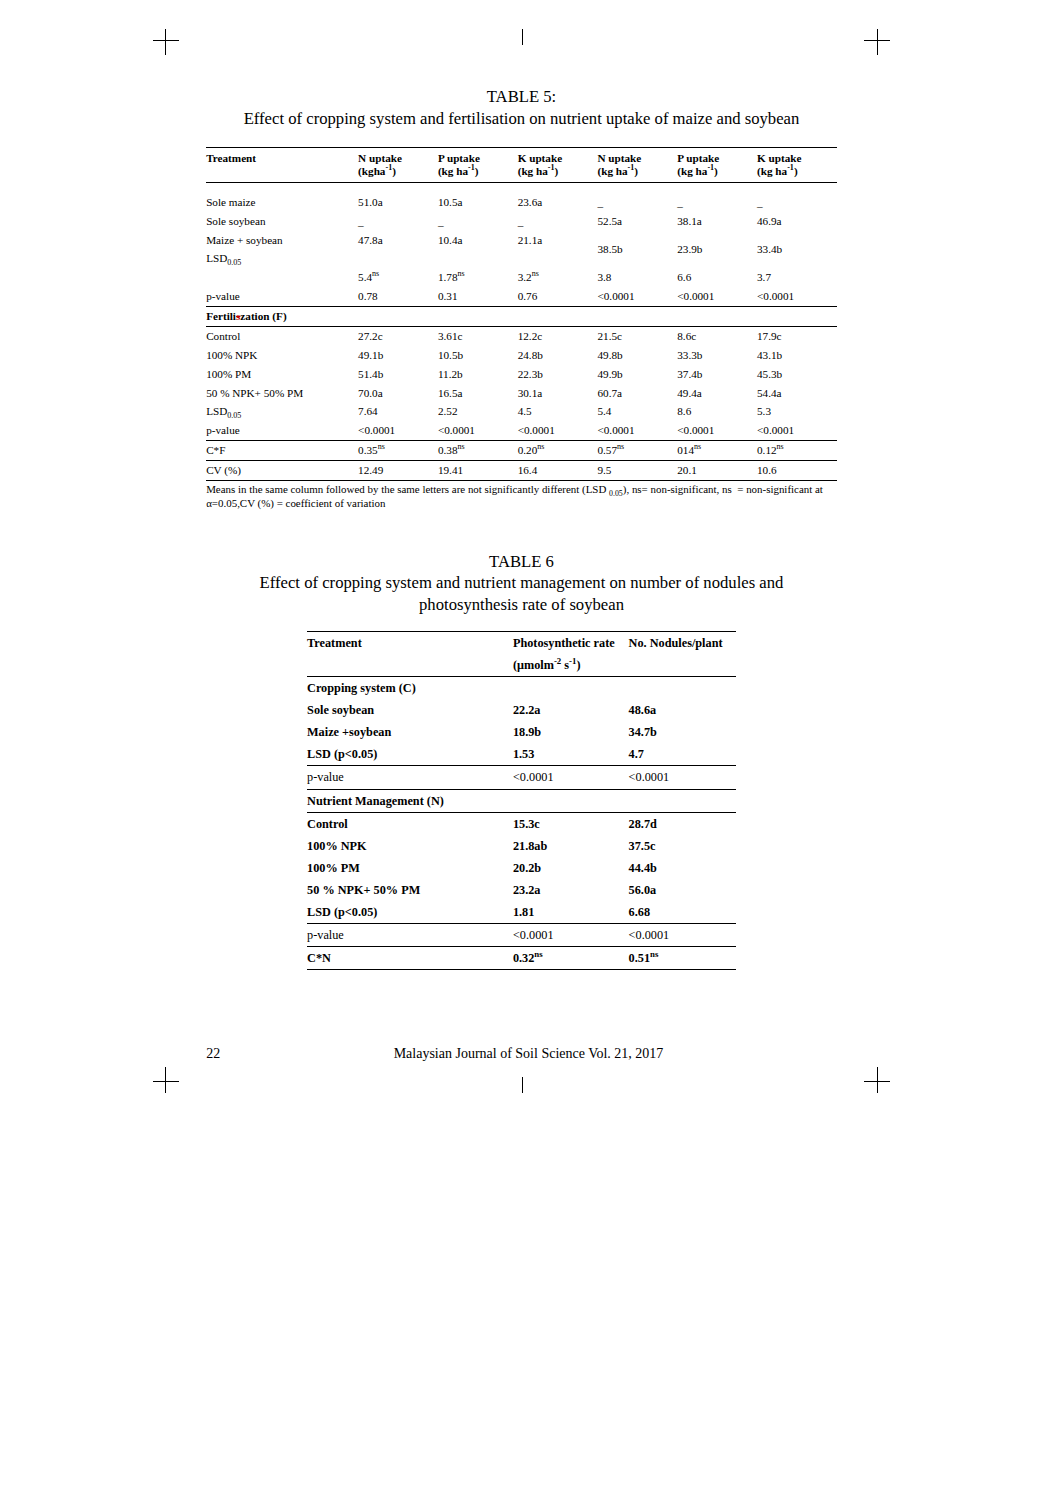TABLE 5: Effect of cropping system and fertilisation on nutrient uptake of maize and soybean
| Treatment | N uptake (kgha -1 ) | P uptake (kg ha -1 ) | K uptake (kg ha -1 ) | N uptake (kg ha -1 ) | P uptake (kg ha -1 ) | K uptake (kg ha -1 ) |
| --- | --- | --- | --- | --- | --- | --- |
| Sole maize | 51.0a | 10.5a | 23.6a | _ | _ | _ |
| Sole soybean | _ | _ | _ | 52.5a | 38.1a | 46.9a |
| Maize + soybean | 47.8a | 10.4a | 21.1a | 38.5b | 23.9b | 33.4b |
| LSD 0.05 | | | |
| | 5.4 ns | 1.78 ns | 3.2 ns | 3.8 | 6.6 | 3.7 |
| p-value | 0.78 | 0.31 | 0.76 | <0.0001 | <0.0001 | <0.0001 |
| Fertili s zation (F) |
| Control | 27.2c | 3.61c | 12.2c | 21.5c | 8.6c | 17.9c |
| 100% NPK | 49.1b | 10.5b | 24.8b | 49.8b | 33.3b | 43.1b |
| 100% PM | 51.4b | 11.2b | 22.3b | 49.9b | 37.4b | 45.3b |
| 50 % NPK+ 50% PM | 70.0a | 16.5a | 30.1a | 60.7a | 49.4a | 54.4a |
| LSD 0.05 | 7.64 | 2.52 | 4.5 | 5.4 | 8.6 | 5.3 |
| p-value | <0.0001 | <0.0001 | <0.0001 | <0.0001 | <0.0001 | <0.0001 |
| C*F | 0.35 ns | 0.38 ns | 0.20 ns | 0.57 ns | 014 ns | 0.12 ns |
| CV (%) | 12.49 | 19.41 | 16.4 | 9.5 | 20.1 | 10.6 |
Means in the same column followed by the same letters are not significantly different (LSD 0.05), ns= non-significant, ns = non-significant at α=0.05,CV (%) = coefficient of variation
TABLE 6
Effect of cropping system and nutrient management on number of nodules and
photosynthesis rate of soybean
| Treatment | Photosynthetic rate | No. Nodules/plant |
| --- | --- | --- |
| | (μmolm -2 s -1 ) | |
| Cropping system (C) | | |
| Sole soybean | 22.2a | 48.6a |
| Maize +soybean | 18.9b | 34.7b |
| LSD (p<0.05) | 1.53 | 4.7 |
| p-value | <0.0001 | <0.0001 |
| Nutrient Management (N) | | |
| Control | 15.3c | 28.7d |
| 100% NPK | 21.8ab | 37.5c |
| 100% PM | 20.2b | 44.4b |
| 50 % NPK+ 50% PM | 23.2a | 56.0a |
| LSD (p<0.05) | 1.81 | 6.68 |
| p-value | <0.0001 | <0.0001 |
| C*N | 0.32 ns | 0.51 ns |
22
Malaysian Journal of Soil Science Vol. 21, 2017